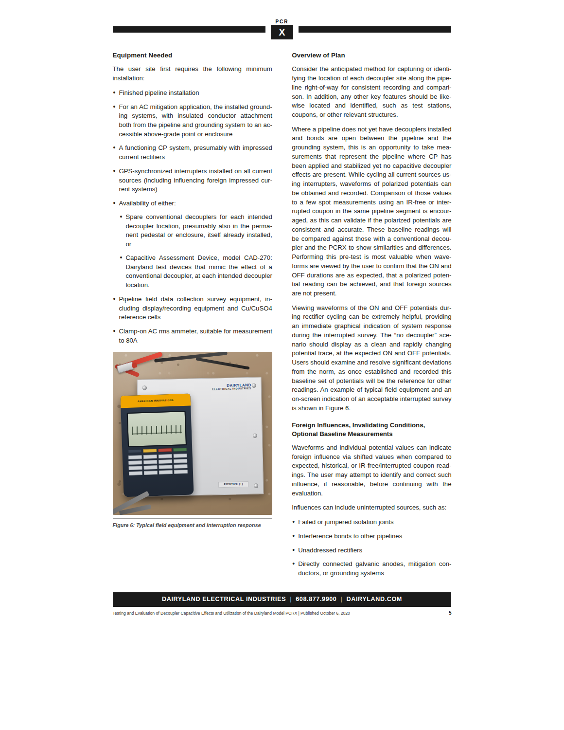PCR
X
Equipment Needed
The user site first requires the following minimum installation:
Finished pipeline installation
For an AC mitigation application, the installed grounding systems, with insulated conductor attachment both from the pipeline and grounding system to an accessible above-grade point or enclosure
A functioning CP system, presumably with impressed current rectifiers
GPS-synchronized interrupters installed on all current sources (including influencing foreign impressed current systems)
Availability of either:
Spare conventional decouplers for each intended decoupler location, presumably also in the permanent pedestal or enclosure, itself already installed, or
Capacitive Assessment Device, model CAD-270: Dairyland test devices that mimic the effect of a conventional decoupler, at each intended decoupler location.
Pipeline field data collection survey equipment, including display/recording equipment and Cu/CuSO4 reference cells
Clamp-on AC rms ammeter, suitable for measurement to 80A
DAIRYLANDELECTRICAL INDUSTRIES
NEGATIVE (-) POSITIVE (+)
AMERICAN INNOVATIONS
Figure 6: Typical field equipment and interruption response
Overview of Plan
Consider the anticipated method for capturing or identifying the location of each decoupler site along the pipeline right-of-way for consistent recording and comparison. In addition, any other key features should be likewise located and identified, such as test stations, coupons, or other relevant structures.
Where a pipeline does not yet have decouplers installed and bonds are open between the pipeline and the grounding system, this is an opportunity to take measurements that represent the pipeline where CP has been applied and stabilized yet no capacitive decoupler effects are present. While cycling all current sources using interrupters, waveforms of polarized potentials can be obtained and recorded. Comparison of those values to a few spot measurements using an IR-free or interrupted coupon in the same pipeline segment is encouraged, as this can validate if the polarized potentials are consistent and accurate. These baseline readings will be compared against those with a conventional decoupler and the PCRX to show similarities and differences. Performing this pre-test is most valuable when waveforms are viewed by the user to confirm that the ON and OFF durations are as expected, that a polarized potential reading can be achieved, and that foreign sources are not present.
Viewing waveforms of the ON and OFF potentials during rectifier cycling can be extremely helpful, providing an immediate graphical indication of system response during the interrupted survey. The “no decoupler” scenario should display as a clean and rapidly changing potential trace, at the expected ON and OFF potentials. Users should examine and resolve significant deviations from the norm, as once established and recorded this baseline set of potentials will be the reference for other readings. An example of typical field equipment and an on-screen indication of an acceptable interrupted survey is shown in Figure 6.
Foreign Influences, Invalidating Conditions, Optional Baseline Measurements
Waveforms and individual potential values can indicate foreign influence via shifted values when compared to expected, historical, or IR-free/interrupted coupon readings. The user may attempt to identify and correct such influence, if reasonable, before continuing with the evaluation.
Influences can include uninterrupted sources, such as:
Failed or jumpered isolation joints
Interference bonds to other pipelines
Unaddressed rectifiers
Directly connected galvanic anodes, mitigation conductors, or grounding systems
DAIRYLAND ELECTRICAL INDUSTRIES | 608.877.9900 | DAIRYLAND.COM
Testing and Evaluation of Decoupler Capacitive Effects and Utilization of the Dairyland Model PCRX | Published October 6, 2020 5